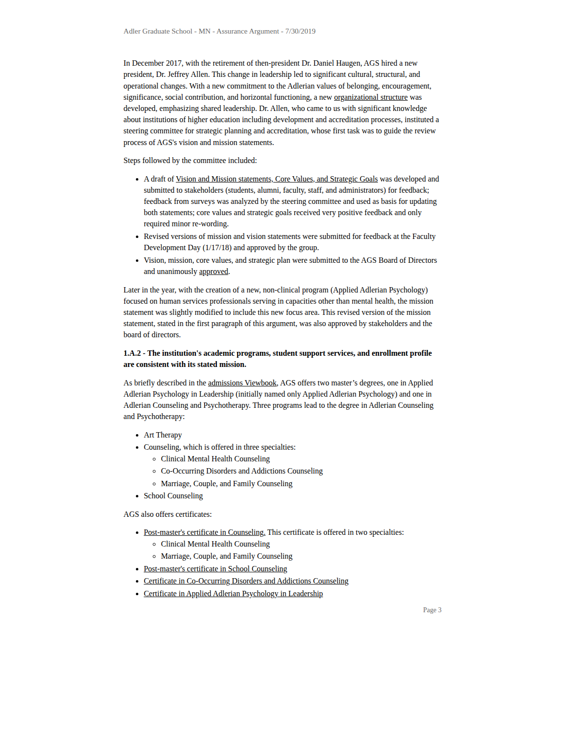Adler Graduate School - MN - Assurance Argument - 7/30/2019
In December 2017, with the retirement of then-president Dr. Daniel Haugen, AGS hired a new president, Dr. Jeffrey Allen. This change in leadership led to significant cultural, structural, and operational changes. With a new commitment to the Adlerian values of belonging, encouragement, significance, social contribution, and horizontal functioning, a new organizational structure was developed, emphasizing shared leadership. Dr. Allen, who came to us with significant knowledge about institutions of higher education including development and accreditation processes, instituted a steering committee for strategic planning and accreditation, whose first task was to guide the review process of AGS's vision and mission statements.
Steps followed by the committee included:
A draft of Vision and Mission statements, Core Values, and Strategic Goals was developed and submitted to stakeholders (students, alumni, faculty, staff, and administrators) for feedback; feedback from surveys was analyzed by the steering committee and used as basis for updating both statements; core values and strategic goals received very positive feedback and only required minor re-wording.
Revised versions of mission and vision statements were submitted for feedback at the Faculty Development Day (1/17/18) and approved by the group.
Vision, mission, core values, and strategic plan were submitted to the AGS Board of Directors and unanimously approved.
Later in the year, with the creation of a new, non-clinical program (Applied Adlerian Psychology) focused on human services professionals serving in capacities other than mental health, the mission statement was slightly modified to include this new focus area. This revised version of the mission statement, stated in the first paragraph of this argument, was also approved by stakeholders and the board of directors.
1.A.2 - The institution's academic programs, student support services, and enrollment profile are consistent with its stated mission.
As briefly described in the admissions Viewbook, AGS offers two master’s degrees, one in Applied Adlerian Psychology in Leadership (initially named only Applied Adlerian Psychology) and one in Adlerian Counseling and Psychotherapy. Three programs lead to the degree in Adlerian Counseling and Psychotherapy:
Art Therapy
Counseling, which is offered in three specialties:
Clinical Mental Health Counseling
Co-Occurring Disorders and Addictions Counseling
Marriage, Couple, and Family Counseling
School Counseling
AGS also offers certificates:
Post-master's certificate in Counseling. This certificate is offered in two specialties:
Clinical Mental Health Counseling
Marriage, Couple, and Family Counseling
Post-master's certificate in School Counseling
Certificate in Co-Occurring Disorders and Addictions Counseling
Certificate in Applied Adlerian Psychology in Leadership
Page 3